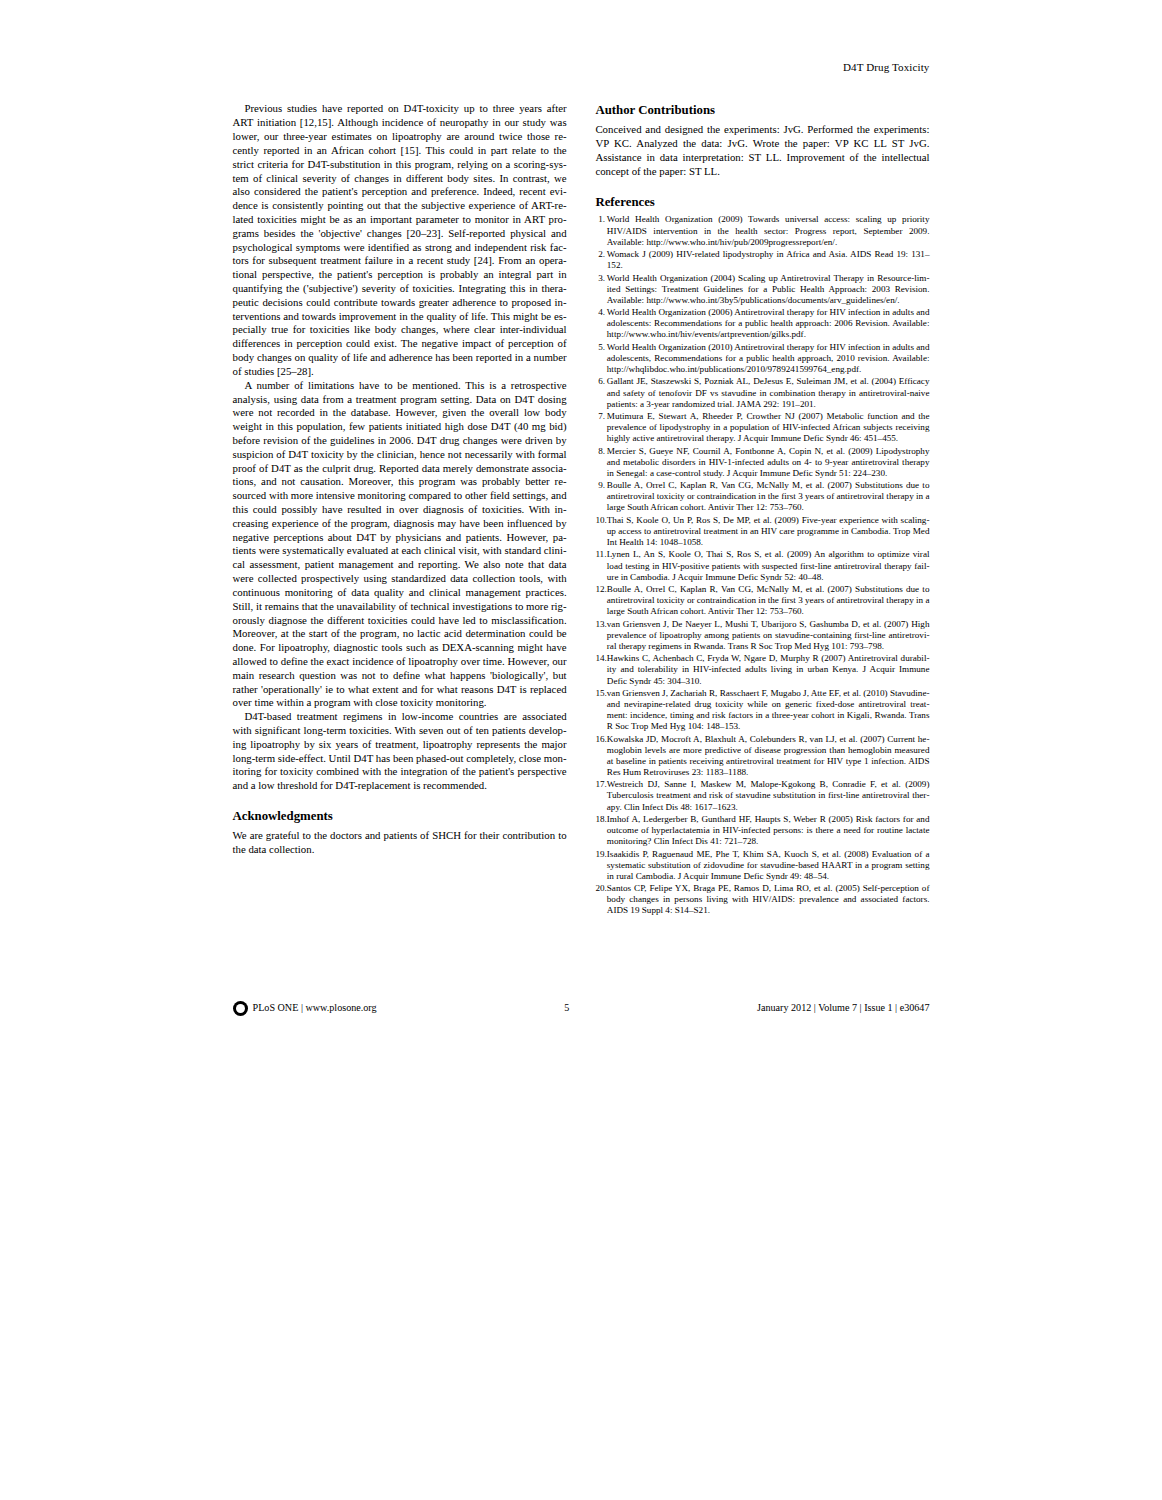D4T Drug Toxicity
Previous studies have reported on D4T-toxicity up to three years after ART initiation [12,15]. Although incidence of neuropathy in our study was lower, our three-year estimates on lipoatrophy are around twice those recently reported in an African cohort [15]. This could in part relate to the strict criteria for D4T-substitution in this program, relying on a scoring-system of clinical severity of changes in different body sites. In contrast, we also considered the patient's perception and preference. Indeed, recent evidence is consistently pointing out that the subjective experience of ART-related toxicities might be as an important parameter to monitor in ART programs besides the 'objective' changes [20–23]. Self-reported physical and psychological symptoms were identified as strong and independent risk factors for subsequent treatment failure in a recent study [24]. From an operational perspective, the patient's perception is probably an integral part in quantifying the ('subjective') severity of toxicities. Integrating this in therapeutic decisions could contribute towards greater adherence to proposed interventions and towards improvement in the quality of life. This might be especially true for toxicities like body changes, where clear inter-individual differences in perception could exist. The negative impact of perception of body changes on quality of life and adherence has been reported in a number of studies [25–28].
A number of limitations have to be mentioned. This is a retrospective analysis, using data from a treatment program setting. Data on D4T dosing were not recorded in the database. However, given the overall low body weight in this population, few patients initiated high dose D4T (40 mg bid) before revision of the guidelines in 2006. D4T drug changes were driven by suspicion of D4T toxicity by the clinician, hence not necessarily with formal proof of D4T as the culprit drug. Reported data merely demonstrate associations, and not causation. Moreover, this program was probably better resourced with more intensive monitoring compared to other field settings, and this could possibly have resulted in over diagnosis of toxicities. With increasing experience of the program, diagnosis may have been influenced by negative perceptions about D4T by physicians and patients. However, patients were systematically evaluated at each clinical visit, with standard clinical assessment, patient management and reporting. We also note that data were collected prospectively using standardized data collection tools, with continuous monitoring of data quality and clinical management practices. Still, it remains that the unavailability of technical investigations to more rigorously diagnose the different toxicities could have led to misclassification. Moreover, at the start of the program, no lactic acid determination could be done. For lipoatrophy, diagnostic tools such as DEXA-scanning might have allowed to define the exact incidence of lipoatrophy over time. However, our main research question was not to define what happens 'biologically', but rather 'operationally' ie to what extent and for what reasons D4T is replaced over time within a program with close toxicity monitoring.
D4T-based treatment regimens in low-income countries are associated with significant long-term toxicities. With seven out of ten patients developing lipoatrophy by six years of treatment, lipoatrophy represents the major long-term side-effect. Until D4T has been phased-out completely, close monitoring for toxicity combined with the integration of the patient's perspective and a low threshold for D4T-replacement is recommended.
Acknowledgments
We are grateful to the doctors and patients of SHCH for their contribution to the data collection.
Author Contributions
Conceived and designed the experiments: JvG. Performed the experiments: VP KC. Analyzed the data: JvG. Wrote the paper: VP KC LL ST JvG. Assistance in data interpretation: ST LL. Improvement of the intellectual concept of the paper: ST LL.
References
World Health Organization (2009) Towards universal access: scaling up priority HIV/AIDS intervention in the health sector: Progress report, September 2009. Available: http://www.who.int/hiv/pub/2009progressreport/en/.
Womack J (2009) HIV-related lipodystrophy in Africa and Asia. AIDS Read 19: 131–152.
World Health Organization (2004) Scaling up Antiretroviral Therapy in Resource-limited Settings: Treatment Guidelines for a Public Health Approach: 2003 Revision. Available: http://www.who.int/3by5/publications/documents/arv_guidelines/en/.
World Health Organization (2006) Antiretroviral therapy for HIV infection in adults and adolescents: Recommendations for a public health approach: 2006 Revision. Available: http://www.who.int/hiv/events/artprevention/gilks.pdf.
World Health Organization (2010) Antiretroviral therapy for HIV infection in adults and adolescents, Recommendations for a public health approach, 2010 revision. Available: http://whqlibdoc.who.int/publications/2010/9789241599764_eng.pdf.
Gallant JE, Staszewski S, Pozniak AL, DeJesus E, Suleiman JM, et al. (2004) Efficacy and safety of tenofovir DF vs stavudine in combination therapy in antiretroviral-naive patients: a 3-year randomized trial. JAMA 292: 191–201.
Mutimura E, Stewart A, Rheeder P, Crowther NJ (2007) Metabolic function and the prevalence of lipodystrophy in a population of HIV-infected African subjects receiving highly active antiretroviral therapy. J Acquir Immune Defic Syndr 46: 451–455.
Mercier S, Gueye NF, Cournil A, Fontbonne A, Copin N, et al. (2009) Lipodystrophy and metabolic disorders in HIV-1-infected adults on 4- to 9-year antiretroviral therapy in Senegal: a case-control study. J Acquir Immune Defic Syndr 51: 224–230.
Boulle A, Orrel C, Kaplan R, Van CG, McNally M, et al. (2007) Substitutions due to antiretroviral toxicity or contraindication in the first 3 years of antiretroviral therapy in a large South African cohort. Antivir Ther 12: 753–760.
Thai S, Koole O, Un P, Ros S, De MP, et al. (2009) Five-year experience with scaling-up access to antiretroviral treatment in an HIV care programme in Cambodia. Trop Med Int Health 14: 1048–1058.
Lynen L, An S, Koole O, Thai S, Ros S, et al. (2009) An algorithm to optimize viral load testing in HIV-positive patients with suspected first-line antiretroviral therapy failure in Cambodia. J Acquir Immune Defic Syndr 52: 40–48.
Boulle A, Orrel C, Kaplan R, Van CG, McNally M, et al. (2007) Substitutions due to antiretroviral toxicity or contraindication in the first 3 years of antiretroviral therapy in a large South African cohort. Antivir Ther 12: 753–760.
van Griensven J, De Naeyer L, Mushi T, Ubarijoro S, Gashumba D, et al. (2007) High prevalence of lipoatrophy among patients on stavudine-containing first-line antiretroviral therapy regimens in Rwanda. Trans R Soc Trop Med Hyg 101: 793–798.
Hawkins C, Achenbach C, Fryda W, Ngare D, Murphy R (2007) Antiretroviral durability and tolerability in HIV-infected adults living in urban Kenya. J Acquir Immune Defic Syndr 45: 304–310.
van Griensven J, Zachariah R, Rasschaert F, Mugabo J, Atte EF, et al. (2010) Stavudine- and nevirapine-related drug toxicity while on generic fixed-dose antiretroviral treatment: incidence, timing and risk factors in a three-year cohort in Kigali, Rwanda. Trans R Soc Trop Med Hyg 104: 148–153.
Kowalska JD, Mocroft A, Blaxhult A, Colebunders R, van LJ, et al. (2007) Current hemoglobin levels are more predictive of disease progression than hemoglobin measured at baseline in patients receiving antiretroviral treatment for HIV type 1 infection. AIDS Res Hum Retroviruses 23: 1183–1188.
Westreich DJ, Sanne I, Maskew M, Malope-Kgokong B, Conradie F, et al. (2009) Tuberculosis treatment and risk of stavudine substitution in first-line antiretroviral therapy. Clin Infect Dis 48: 1617–1623.
Imhof A, Ledergerber B, Gunthard HF, Haupts S, Weber R (2005) Risk factors for and outcome of hyperlactatemia in HIV-infected persons: is there a need for routine lactate monitoring? Clin Infect Dis 41: 721–728.
Isaakidis P, Raguenaud ME, Phe T, Khim SA, Kuoch S, et al. (2008) Evaluation of a systematic substitution of zidovudine for stavudine-based HAART in a program setting in rural Cambodia. J Acquir Immune Defic Syndr 49: 48–54.
Santos CP, Felipe YX, Braga PE, Ramos D, Lima RO, et al. (2005) Self-perception of body changes in persons living with HIV/AIDS: prevalence and associated factors. AIDS 19 Suppl 4: S14–S21.
PLoS ONE | www.plosone.org
5
January 2012 | Volume 7 | Issue 1 | e30647